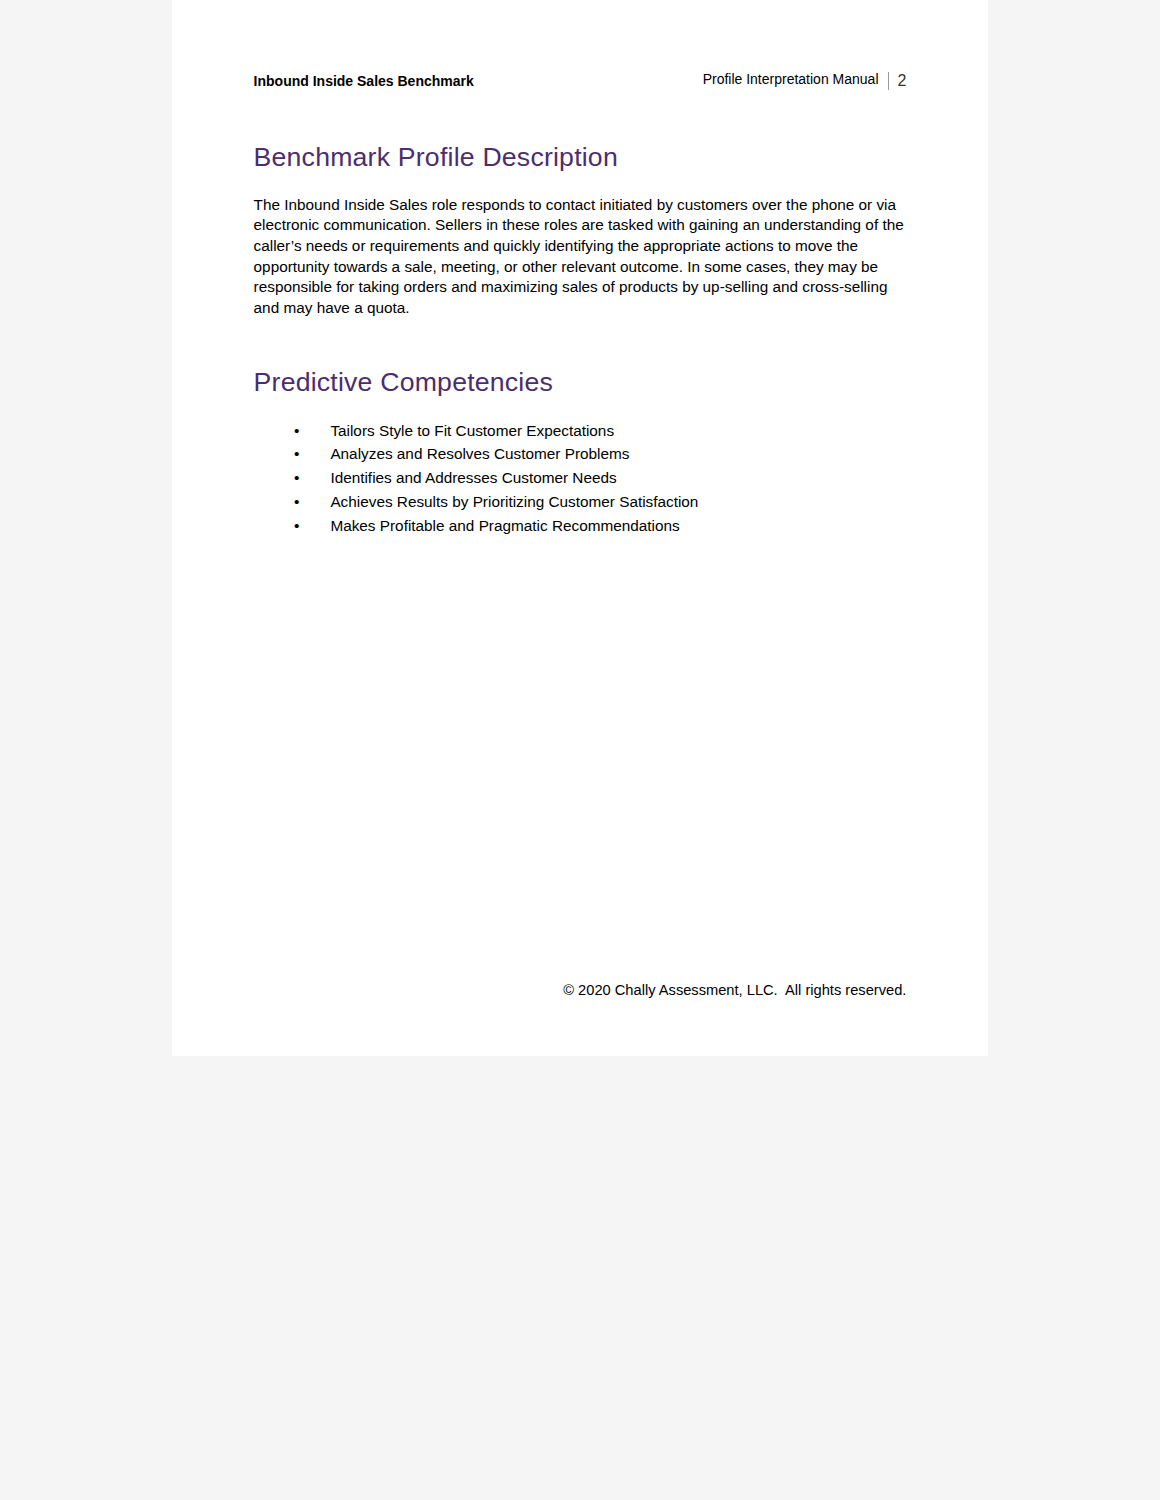Inbound Inside Sales Benchmark
Profile Interpretation Manual 2
Benchmark Profile Description
The Inbound Inside Sales role responds to contact initiated by customers over the phone or via electronic communication. Sellers in these roles are tasked with gaining an understanding of the caller’s needs or requirements and quickly identifying the appropriate actions to move the opportunity towards a sale, meeting, or other relevant outcome. In some cases, they may be responsible for taking orders and maximizing sales of products by up-selling and cross-selling and may have a quota.
Predictive Competencies
Tailors Style to Fit Customer Expectations
Analyzes and Resolves Customer Problems
Identifies and Addresses Customer Needs
Achieves Results by Prioritizing Customer Satisfaction
Makes Profitable and Pragmatic Recommendations
© 2020 Chally Assessment, LLC. All rights reserved.